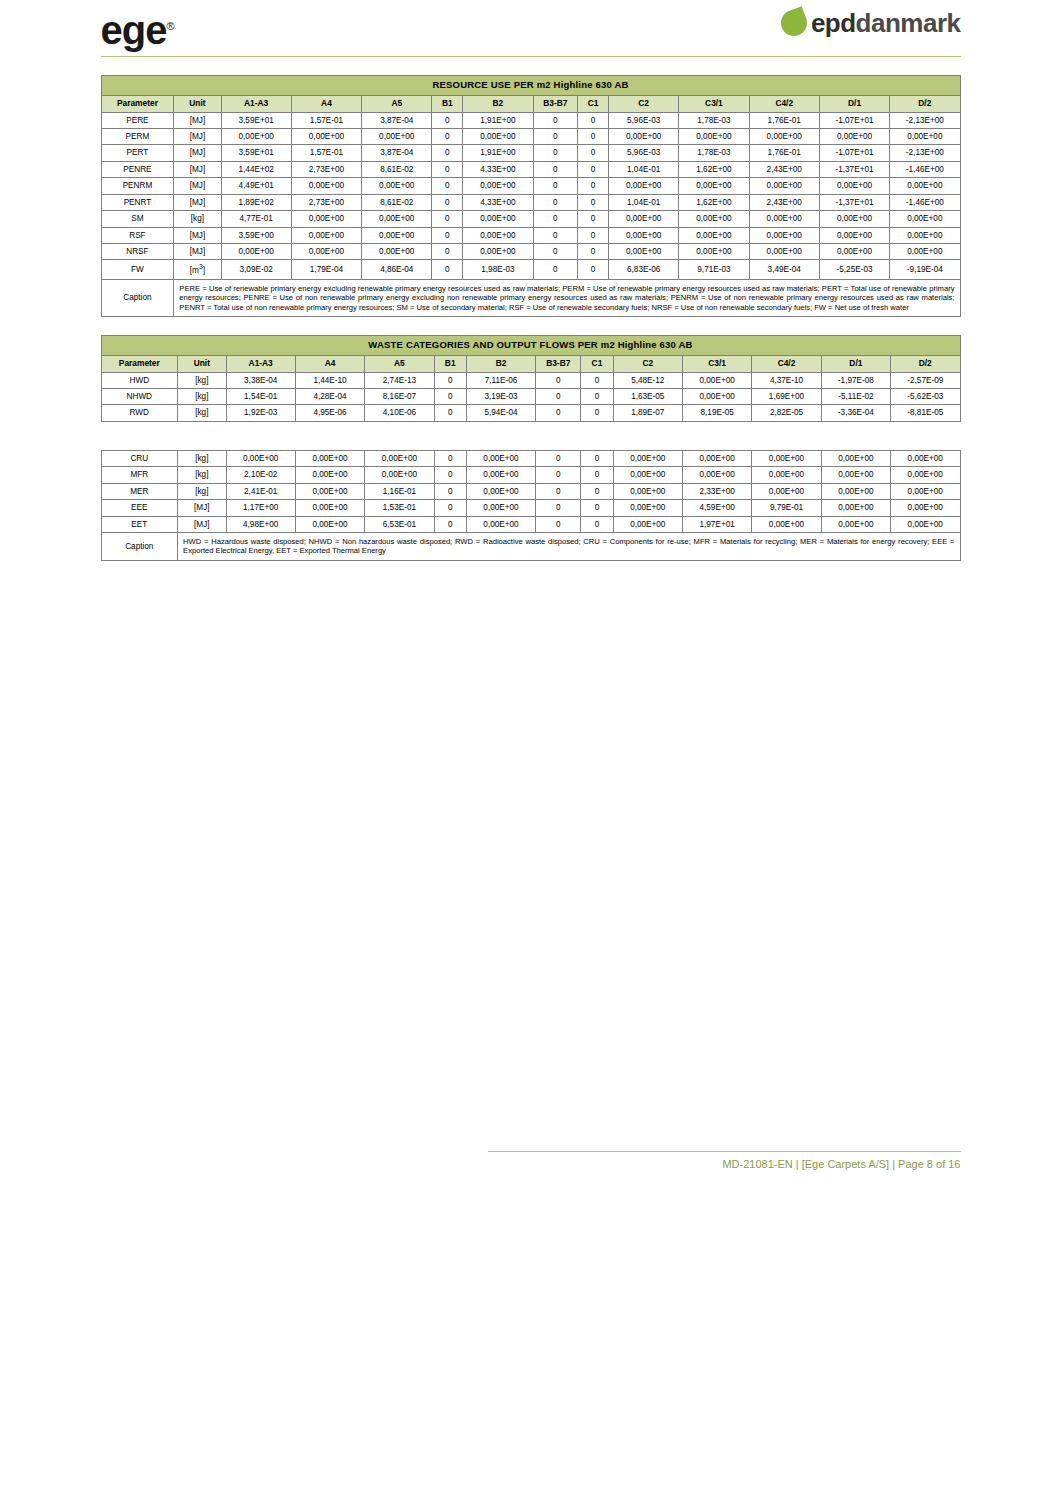ege®
epddanmark
| RESOURCE USE PER m2 Highline 630 AB |
| --- |
| Parameter | Unit | A1-A3 | A4 | A5 | B1 | B2 | B3-B7 | C1 | C2 | C3/1 | C4/2 | D/1 | D/2 |
| PERE | [MJ] | 3,59E+01 | 1,57E-01 | 3,87E-04 | 0 | 1,91E+00 | 0 | 0 | 5,96E-03 | 1,78E-03 | 1,76E-01 | -1,07E+01 | -2,13E+00 |
| PERM | [MJ] | 0,00E+00 | 0,00E+00 | 0,00E+00 | 0 | 0,00E+00 | 0 | 0 | 0,00E+00 | 0,00E+00 | 0,00E+00 | 0,00E+00 | 0,00E+00 |
| PERT | [MJ] | 3,59E+01 | 1,57E-01 | 3,87E-04 | 0 | 1,91E+00 | 0 | 0 | 5,96E-03 | 1,78E-03 | 1,76E-01 | -1,07E+01 | -2,13E+00 |
| PENRE | [MJ] | 1,44E+02 | 2,73E+00 | 8,61E-02 | 0 | 4,33E+00 | 0 | 0 | 1,04E-01 | 1,62E+00 | 2,43E+00 | -1,37E+01 | -1,46E+00 |
| PENRM | [MJ] | 4,49E+01 | 0,00E+00 | 0,00E+00 | 0 | 0,00E+00 | 0 | 0 | 0,00E+00 | 0,00E+00 | 0,00E+00 | 0,00E+00 | 0,00E+00 |
| PENRT | [MJ] | 1,89E+02 | 2,73E+00 | 8,61E-02 | 0 | 4,33E+00 | 0 | 0 | 1,04E-01 | 1,62E+00 | 2,43E+00 | -1,37E+01 | -1,46E+00 |
| SM | [kg] | 4,77E-01 | 0,00E+00 | 0,00E+00 | 0 | 0,00E+00 | 0 | 0 | 0,00E+00 | 0,00E+00 | 0,00E+00 | 0,00E+00 | 0,00E+00 |
| RSF | [MJ] | 3,59E+00 | 0,00E+00 | 0,00E+00 | 0 | 0,00E+00 | 0 | 0 | 0,00E+00 | 0,00E+00 | 0,00E+00 | 0,00E+00 | 0,00E+00 |
| NRSF | [MJ] | 0,00E+00 | 0,00E+00 | 0,00E+00 | 0 | 0,00E+00 | 0 | 0 | 0,00E+00 | 0,00E+00 | 0,00E+00 | 0,00E+00 | 0,00E+00 |
| FW | [m 3 ] | 3,09E-02 | 1,79E-04 | 4,86E-04 | 0 | 1,98E-03 | 0 | 0 | 6,83E-06 | 9,71E-03 | 3,49E-04 | -5,25E-03 | -9,19E-04 |
| Caption | PERE = Use of renewable primary energy excluding renewable primary energy resources used as raw materials; PERM = Use of renewable primary energy resources used as raw materials; PERT = Total use of renewable primary energy resources; PENRE = Use of non renewable primary energy excluding non renewable primary energy resources used as raw materials; PENRM = Use of non renewable primary energy resources used as raw materials; PENRT = Total use of non renewable primary energy resources; SM = Use of secondary material; RSF = Use of renewable secondary fuels; NRSF = Use of non renewable secondary fuels; FW = Net use of fresh water |
| WASTE CATEGORIES AND OUTPUT FLOWS PER m2 Highline 630 AB |
| --- |
| Parameter | Unit | A1-A3 | A4 | A5 | B1 | B2 | B3-B7 | C1 | C2 | C3/1 | C4/2 | D/1 | D/2 |
| HWD | [kg] | 3,38E-04 | 1,44E-10 | 2,74E-13 | 0 | 7,11E-06 | 0 | 0 | 5,48E-12 | 0,00E+00 | 4,37E-10 | -1,97E-08 | -2,57E-09 |
| NHWD | [kg] | 1,54E-01 | 4,28E-04 | 8,16E-07 | 0 | 3,19E-03 | 0 | 0 | 1,63E-05 | 0,00E+00 | 1,69E+00 | -5,11E-02 | -5,62E-03 |
| RWD | [kg] | 1,92E-03 | 4,95E-06 | 4,10E-06 | 0 | 5,94E-04 | 0 | 0 | 1,89E-07 | 8,19E-05 | 2,82E-05 | -3,36E-04 | -8,81E-05 |
| CRU | [kg] | 0,00E+00 | 0,00E+00 | 0,00E+00 | 0 | 0,00E+00 | 0 | 0 | 0,00E+00 | 0,00E+00 | 0,00E+00 | 0,00E+00 | 0,00E+00 |
| MFR | [kg] | 2,10E-02 | 0,00E+00 | 0,00E+00 | 0 | 0,00E+00 | 0 | 0 | 0,00E+00 | 0,00E+00 | 0,00E+00 | 0,00E+00 | 0,00E+00 |
| MER | [kg] | 2,41E-01 | 0,00E+00 | 1,16E-01 | 0 | 0,00E+00 | 0 | 0 | 0,00E+00 | 2,33E+00 | 0,00E+00 | 0,00E+00 | 0,00E+00 |
| EEE | [MJ] | 1,17E+00 | 0,00E+00 | 1,53E-01 | 0 | 0,00E+00 | 0 | 0 | 0,00E+00 | 4,59E+00 | 9,79E-01 | 0,00E+00 | 0,00E+00 |
| EET | [MJ] | 4,98E+00 | 0,00E+00 | 6,53E-01 | 0 | 0,00E+00 | 0 | 0 | 0,00E+00 | 1,97E+01 | 0,00E+00 | 0,00E+00 | 0,00E+00 |
| Caption | HWD = Hazardous waste disposed; NHWD = Non hazardous waste disposed; RWD = Radioactive waste disposed; CRU = Components for re-use; MFR = Materials for recycling; MER = Materials for energy recovery; EEE = Exported Electrical Energy, EET = Exported Thermal Energy |
MD-21081-EN | [Ege Carpets A/S] | Page 8 of 16